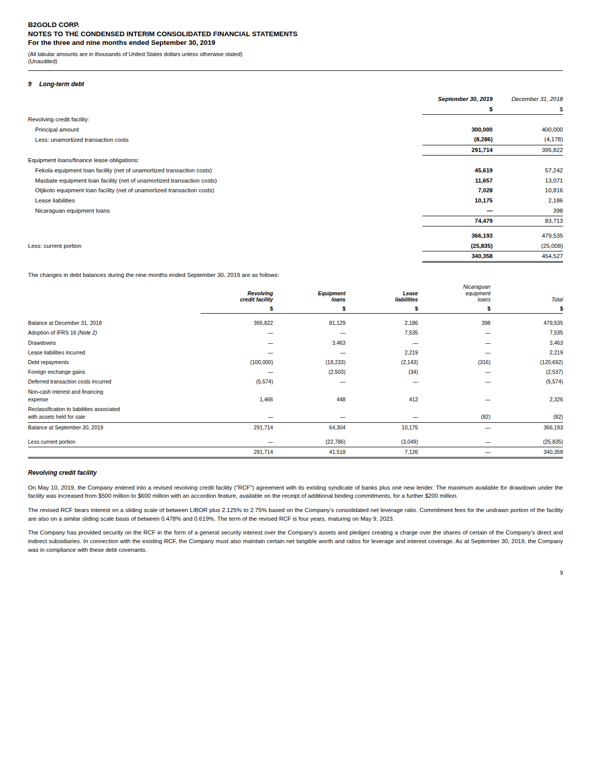B2GOLD CORP.
NOTES TO THE CONDENSED INTERIM CONSOLIDATED FINANCIAL STATEMENTS
For the three and nine months ended September 30, 2019
(All tabular amounts are in thousands of United States dollars unless otherwise stated)
(Unaudited)
9 Long-term debt
| | September 30, 2019 | December 31, 2018 |
| | $ | $ |
| Revolving credit facility: | | |
| Principal amount | 300,000 | 400,000 |
| Less: unamortized transaction costs | (8,286) | (4,178) |
| | 291,714 | 395,822 |
| Equipment loans/finance lease obligations: | | |
| Fekola equipment loan facility (net of unamortized transaction costs) | 45,619 | 57,242 |
| Masbate equipment loan facility (net of unamortized transaction costs) | 11,657 | 13,071 |
| Otjikoto equipment loan facility (net of unamortized transaction costs) | 7,028 | 10,816 |
| Lease liabilities | 10,175 | 2,186 |
| Nicaraguan equipment loans | — | 398 |
| | 74,479 | 83,713 |
| | 366,193 | 479,535 |
| Less: current portion | (25,835) | (25,008) |
| | 340,358 | 454,527 |
The changes in debt balances during the nine months ended September 30, 2019 are as follows:
| | Revolving credit facility | Equipment loans | Lease liabilities | Nicaraguan equipment loans | Total |
| --- | --- | --- | --- | --- | --- |
| | $ | $ | $ | $ | $ |
| Balance at December 31, 2018 | 395,822 | 81,129 | 2,186 | 398 | 479,535 |
| Adoption of IFRS 16 (Note 2) | — | — | 7,535 | — | 7,535 |
| Drawdowns | — | 3,463 | — | — | 3,463 |
| Lease liabilities incurred | — | — | 2,219 | — | 2,219 |
| Debt repayments | (100,000) | (18,233) | (2,143) | (316) | (120,692) |
| Foreign exchange gains | — | (2,503) | (34) | — | (2,537) |
| Deferred transaction costs incurred | (5,574) | — | — | — | (5,574) |
| Non-cash interest and financing expense | 1,466 | 448 | 412 | — | 2,326 |
| Reclassification to liabilities associated with assets held for sale | — | — | — | (82) | (82) |
| Balance at September 30, 2019 | 291,714 | 64,304 | 10,175 | — | 366,193 |
| Less current portion | — | (22,786) | (3,049) | — | (25,835) |
| | 291,714 | 41,518 | 7,126 | — | 340,358 |
Revolving credit facility
On May 10, 2019, the Company entered into a revised revolving credit facility ("RCF") agreement with its existing syndicate of banks plus one new lender. The maximum available for drawdown under the facility was increased from $500 million to $600 million with an accordion feature, available on the receipt of additional binding commitments, for a further $200 million.
The revised RCF bears interest on a sliding scale of between LIBOR plus 2.125% to 2.75% based on the Company’s consolidated net leverage ratio. Commitment fees for the undrawn portion of the facility are also on a similar sliding scale basis of between 0.478% and 0.619%. The term of the revised RCF is four years, maturing on May 9, 2023.
The Company has provided security on the RCF in the form of a general security interest over the Company’s assets and pledges creating a charge over the shares of certain of the Company’s direct and indirect subsidiaries. In connection with the existing RCF, the Company must also maintain certain net tangible worth and ratios for leverage and interest coverage. As at September 30, 2019, the Company was in compliance with these debt covenants.
9